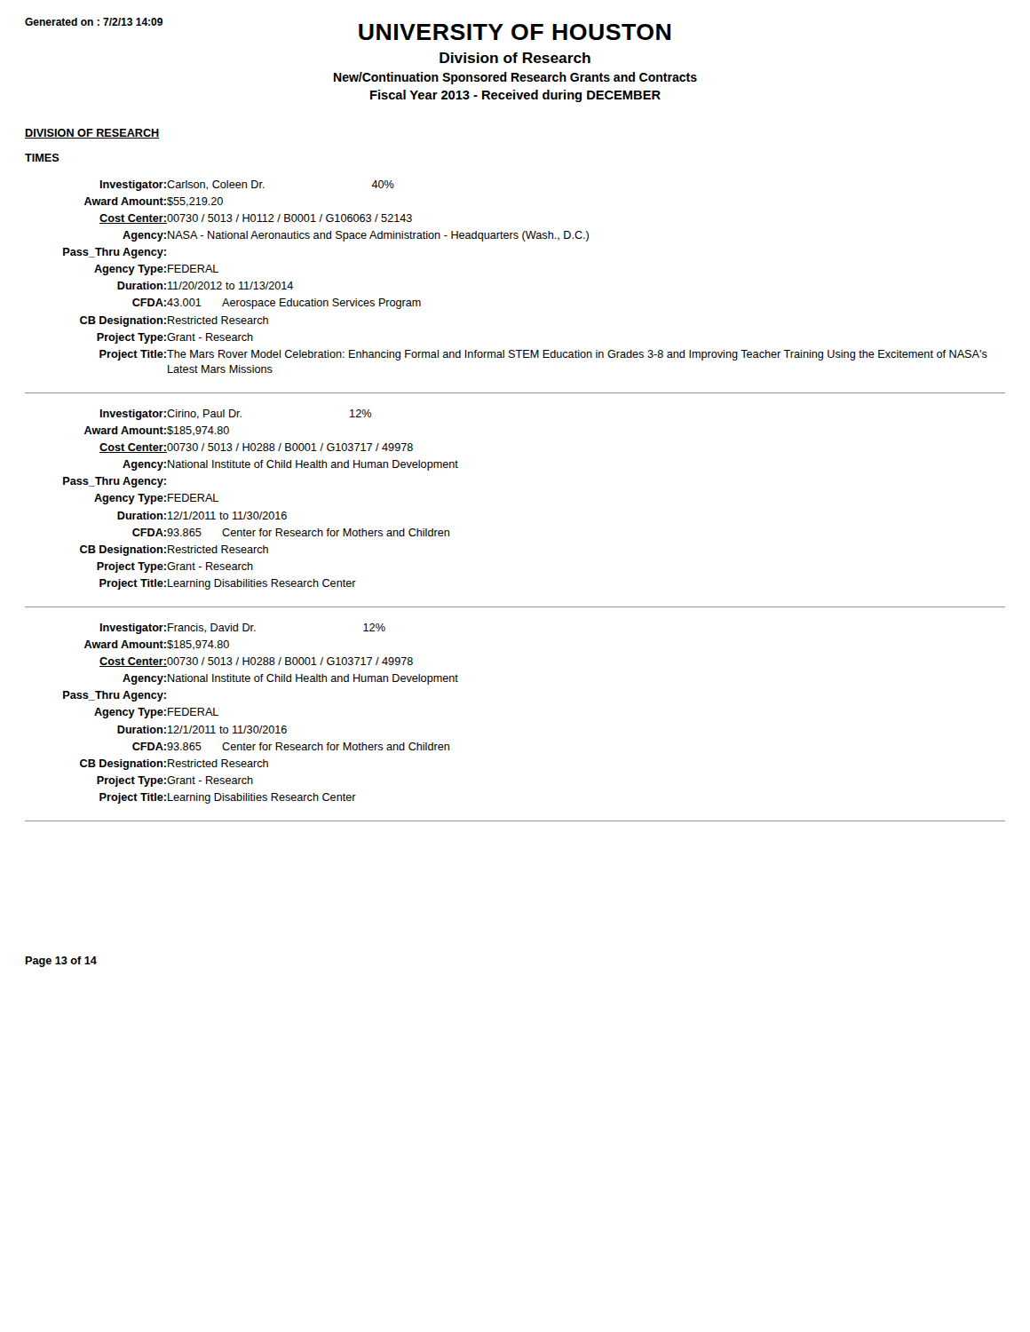Generated on : 7/2/13 14:09
UNIVERSITY OF HOUSTON
Division of Research
New/Continuation Sponsored Research Grants and Contracts
Fiscal Year 2013 - Received during DECEMBER
DIVISION OF RESEARCH
TIMES
| Investigator: | Carlson, Coleen Dr. 40% |
| Award Amount: | $55,219.20 |
| Cost Center: | 00730 / 5013 / H0112 / B0001 / G106063 / 52143 |
| Agency: | NASA - National Aeronautics and Space Administration - Headquarters (Wash., D.C.) |
| Pass_Thru Agency: | |
| Agency Type: | FEDERAL |
| Duration: | 11/20/2012 to 11/13/2014 |
| CFDA: | 43.001 Aerospace Education Services Program |
| CB Designation: | Restricted Research |
| Project Type: | Grant - Research |
| Project Title: | The Mars Rover Model Celebration: Enhancing Formal and Informal STEM Education in Grades 3-8 and Improving Teacher Training Using the Excitement of NASA's Latest Mars Missions |
| Investigator: | Cirino, Paul Dr. 12% |
| Award Amount: | $185,974.80 |
| Cost Center: | 00730 / 5013 / H0288 / B0001 / G103717 / 49978 |
| Agency: | National Institute of Child Health and Human Development |
| Pass_Thru Agency: | |
| Agency Type: | FEDERAL |
| Duration: | 12/1/2011 to 11/30/2016 |
| CFDA: | 93.865 Center for Research for Mothers and Children |
| CB Designation: | Restricted Research |
| Project Type: | Grant - Research |
| Project Title: | Learning Disabilities Research Center |
| Investigator: | Francis, David Dr. 12% |
| Award Amount: | $185,974.80 |
| Cost Center: | 00730 / 5013 / H0288 / B0001 / G103717 / 49978 |
| Agency: | National Institute of Child Health and Human Development |
| Pass_Thru Agency: | |
| Agency Type: | FEDERAL |
| Duration: | 12/1/2011 to 11/30/2016 |
| CFDA: | 93.865 Center for Research for Mothers and Children |
| CB Designation: | Restricted Research |
| Project Type: | Grant - Research |
| Project Title: | Learning Disabilities Research Center |
Page 13 of 14